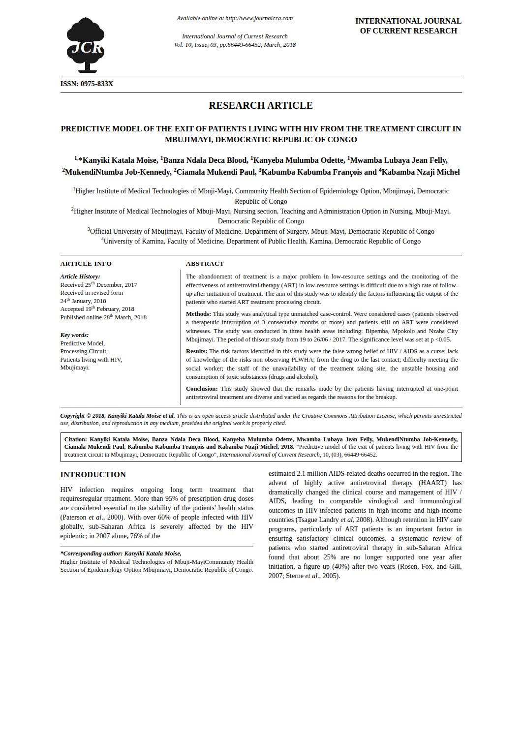JCR
Available online at http://www.journalcra.com
International Journal of Current Research
Vol. 10, Issue, 03, pp.66449-66452, March, 2018
INTERNATIONAL JOURNAL
OF CURRENT RESEARCH
ISSN: 0975-833X
RESEARCH ARTICLE
Predictive model of the exit of patients living with HIV from the treatment circuit in Mbujimayi, Democratic Republic of Congo
1,*Kanyiki Katala Moise, 1Banza Ndala Deca Blood, 1Kanyeba Mulumba Odette, 1Mwamba Lubaya Jean Felly, 2MukendiNtumba Job-Kennedy, 2Ciamala Mukendi Paul, 3Kabumba Kabumba François and 4Kabamba Nzaji Michel
1Higher Institute of Medical Technologies of Mbuji-Mayi, Community Health Section of Epidemiology Option, Mbujimayi, Democratic Republic of Congo
2Higher Institute of Medical Technologies of Mbuji-Mayi, Nursing section, Teaching and Administration Option in Nursing, Mbuji-Mayi, Democratic Republic of Congo
3Official University of Mbujimayi, Faculty of Medicine, Department of Surgery, Mbuji-Mayi, Democratic Republic of Congo
4University of Kamina, Faculty of Medicine, Department of Public Health, Kamina, Democratic Republic of Congo
| ARTICLE INFO | ABSTRACT |
| --- | --- |
| Article History: Received 25 th December, 2017 Received in revised form 24 th January, 2018 Accepted 19 th February, 2018 Published online 28 th March, 2018 Key words: Predictive Model, Processing Circuit, Patients living with HIV, Mbujimayi. | The abandonment of treatment is a major problem in low-resource settings and the monitoring of the effectiveness of antiretroviral therapy (ART) in low-resource settings is difficult due to a high rate of follow-up after initiation of treatment. The aim of this study was to identify the factors influencing the output of the patients who started ART treatment processing circuit. Methods: This study was analytical type unmatched case-control. Were considered cases (patients observed a therapeutic interruption of 3 consecutive months or more) and patients still on ART were considered witnesses. The study was conducted in three health areas including: Bipemba, Mpokolo and Nzaba City Mbujimayi. The period of thisour study from 19 to 26/06 / 2017. The significance level was set at p <0.05. Results: The risk factors identified in this study were the false wrong belief of HIV / AIDS as a curse; lack of knowledge of the risks non observing PLWHA; from the drug to the last contact; difficulty meeting the social worker; the staff of the unavailability of the treatment taking site, the unstable housing and consumption of toxic substances (drugs and alcohol). Conclusion: This study showed that the remarks made by the patients having interrupted at one-point antiretroviral treatment are diverse and varied as regards the reasons for the breakup. |
Copyright © 2018, Kanyiki Katala Moise et al. This is an open access article distributed under the Creative Commons Attribution License, which permits unrestricted use, distribution, and reproduction in any medium, provided the original work is properly cited.
Citation: Kanyiki Katala Moise, Banza Ndala Deca Blood, Kanyeba Mulumba Odette, Mwamba Lubaya Jean Felly, MukendiNtumba Job-Kennedy, Ciamala Mukendi Paul, Kabumba Kabumba François and Kabamba Nzaji Michel, 2018. “Predictive model of the exit of patients living with HIV from the treatment circuit in Mbujimayi, Democratic Republic of Congo”, International Journal of Current Research, 10, (03), 66449-66452.
INTRODUCTION
HIV infection requires ongoing long term treatment that requiresregular treatment. More than 95% of prescription drug doses are considered essential to the stability of the patients' health status (Paterson et al., 2000). With over 60% of people infected with HIV globally, sub-Saharan Africa is severely affected by the HIV epidemic; in 2007 alone, 76% of the
*Corresponding author: Kanyiki Katala Moise,
Higher Institute of Medical Technologies of Mbuji-MayiCommunity Health Section of Epidemiology Option Mbujimayi, Democratic Republic of Congo.
estimated 2.1 million AIDS-related deaths occurred in the region. The advent of highly active antiretroviral therapy (HAART) has dramatically changed the clinical course and management of HIV / AIDS, leading to comparable virological and immunological outcomes in HIV-infected patients in high-income and high-income countries (Tsague Landry et al, 2008). Although retention in HIV care programs, particularly of ART patients is an important factor in ensuring satisfactory clinical outcomes, a systematic review of patients who started antiretroviral therapy in sub-Saharan Africa found that about 25% are no longer supported one year after initiation, a figure up (40%) after two years (Rosen, Fox, and Gill, 2007; Sterne et al., 2005).